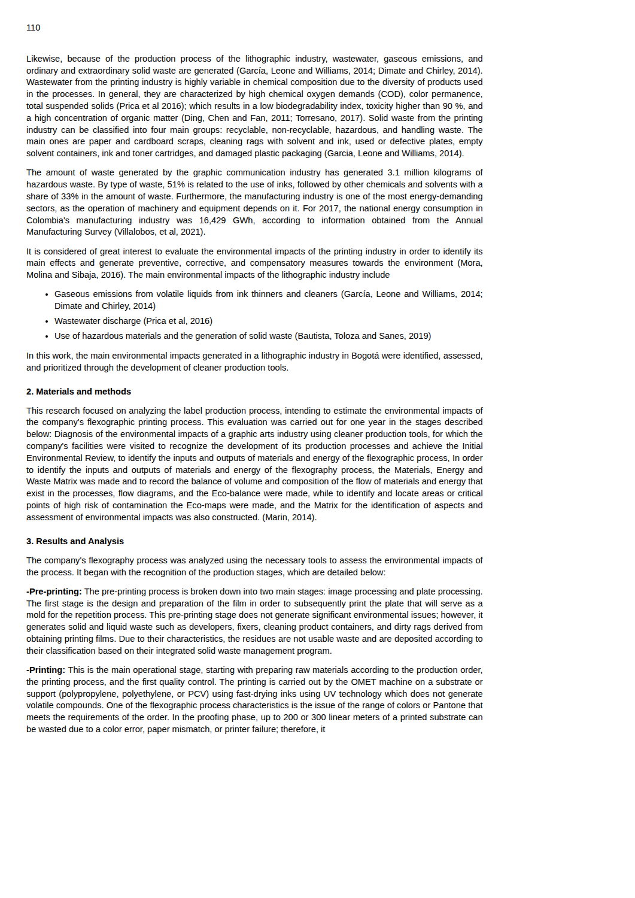110
Likewise, because of the production process of the lithographic industry, wastewater, gaseous emissions, and ordinary and extraordinary solid waste are generated (García, Leone and Williams, 2014; Dimate and Chirley, 2014). Wastewater from the printing industry is highly variable in chemical composition due to the diversity of products used in the processes. In general, they are characterized by high chemical oxygen demands (COD), color permanence, total suspended solids (Prica et al 2016); which results in a low biodegradability index, toxicity higher than 90 %, and a high concentration of organic matter (Ding, Chen and Fan, 2011; Torresano, 2017). Solid waste from the printing industry can be classified into four main groups: recyclable, non-recyclable, hazardous, and handling waste. The main ones are paper and cardboard scraps, cleaning rags with solvent and ink, used or defective plates, empty solvent containers, ink and toner cartridges, and damaged plastic packaging (Garcia, Leone and Williams, 2014).
The amount of waste generated by the graphic communication industry has generated 3.1 million kilograms of hazardous waste. By type of waste, 51% is related to the use of inks, followed by other chemicals and solvents with a share of 33% in the amount of waste. Furthermore, the manufacturing industry is one of the most energy-demanding sectors, as the operation of machinery and equipment depends on it. For 2017, the national energy consumption in Colombia's manufacturing industry was 16,429 GWh, according to information obtained from the Annual Manufacturing Survey (Villalobos, et al, 2021).
It is considered of great interest to evaluate the environmental impacts of the printing industry in order to identify its main effects and generate preventive, corrective, and compensatory measures towards the environment (Mora, Molina and Sibaja, 2016). The main environmental impacts of the lithographic industry include
Gaseous emissions from volatile liquids from ink thinners and cleaners (García, Leone and Williams, 2014; Dimate and Chirley, 2014)
Wastewater discharge (Prica et al, 2016)
Use of hazardous materials and the generation of solid waste (Bautista, Toloza and Sanes, 2019)
In this work, the main environmental impacts generated in a lithographic industry in Bogotá were identified, assessed, and prioritized through the development of cleaner production tools.
2. Materials and methods
This research focused on analyzing the label production process, intending to estimate the environmental impacts of the company's flexographic printing process. This evaluation was carried out for one year in the stages described below: Diagnosis of the environmental impacts of a graphic arts industry using cleaner production tools, for which the company's facilities were visited to recognize the development of its production processes and achieve the Initial Environmental Review, to identify the inputs and outputs of materials and energy of the flexographic process, In order to identify the inputs and outputs of materials and energy of the flexography process, the Materials, Energy and Waste Matrix was made and to record the balance of volume and composition of the flow of materials and energy that exist in the processes, flow diagrams, and the Eco-balance were made, while to identify and locate areas or critical points of high risk of contamination the Eco-maps were made, and the Matrix for the identification of aspects and assessment of environmental impacts was also constructed. (Marin, 2014).
3. Results and Analysis
The company's flexography process was analyzed using the necessary tools to assess the environmental impacts of the process. It began with the recognition of the production stages, which are detailed below:
-Pre-printing: The pre-printing process is broken down into two main stages: image processing and plate processing. The first stage is the design and preparation of the film in order to subsequently print the plate that will serve as a mold for the repetition process. This pre-printing stage does not generate significant environmental issues; however, it generates solid and liquid waste such as developers, fixers, cleaning product containers, and dirty rags derived from obtaining printing films. Due to their characteristics, the residues are not usable waste and are deposited according to their classification based on their integrated solid waste management program.
-Printing: This is the main operational stage, starting with preparing raw materials according to the production order, the printing process, and the first quality control. The printing is carried out by the OMET machine on a substrate or support (polypropylene, polyethylene, or PCV) using fast-drying inks using UV technology which does not generate volatile compounds. One of the flexographic process characteristics is the issue of the range of colors or Pantone that meets the requirements of the order. In the proofing phase, up to 200 or 300 linear meters of a printed substrate can be wasted due to a color error, paper mismatch, or printer failure; therefore, it